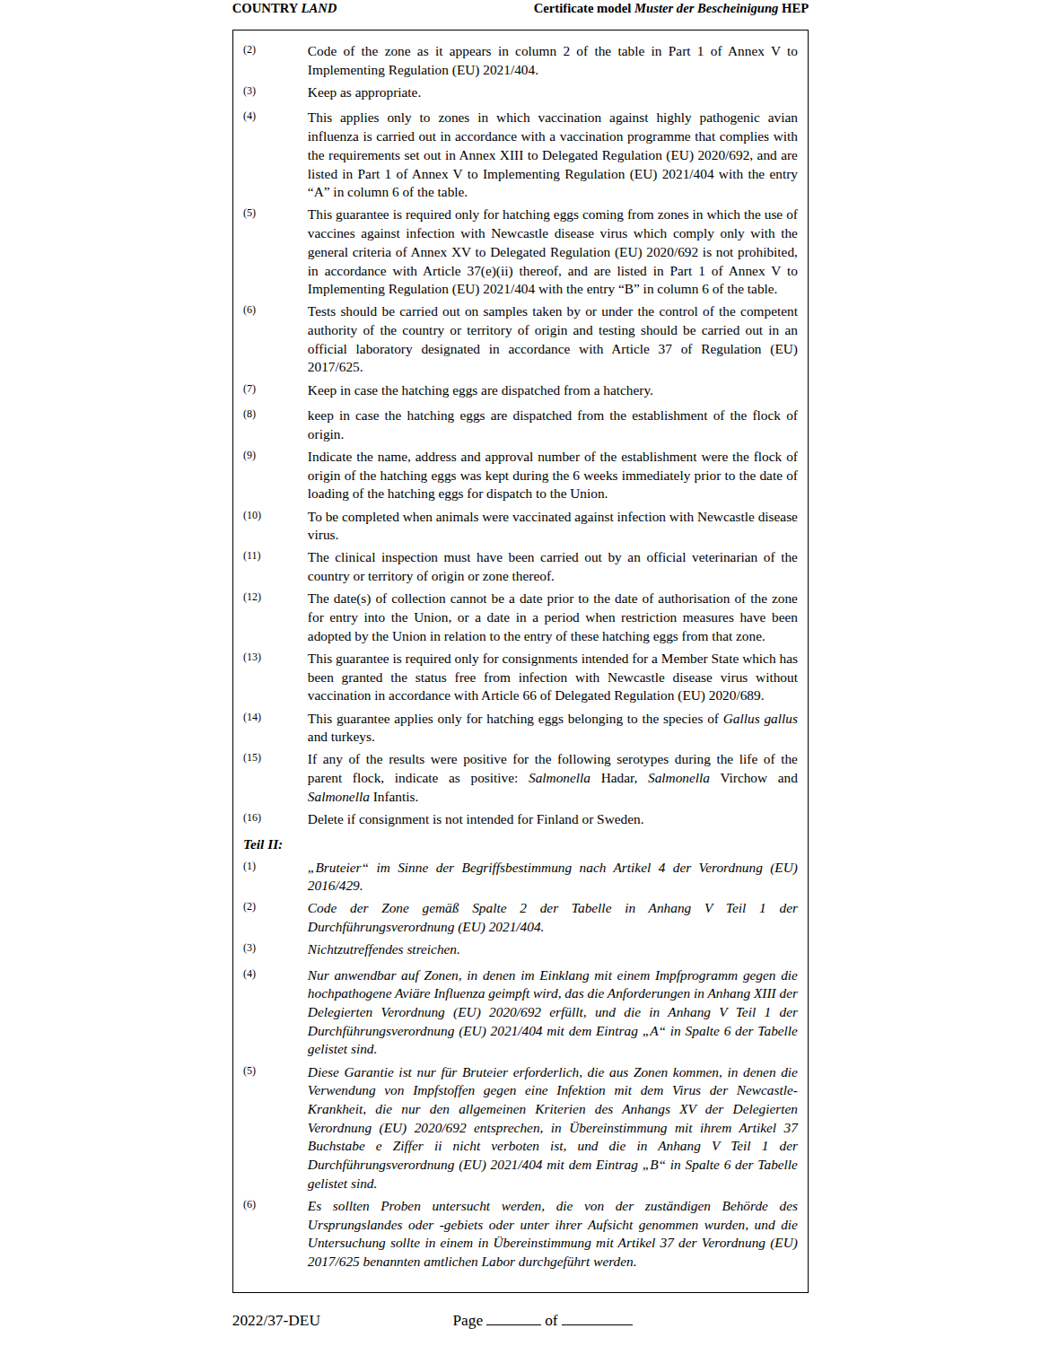COUNTRY LAND
Certificate model Muster der Bescheinigung HEP
| (2) | Code of the zone as it appears in column 2 of the table in Part 1 of Annex V to Implementing Regulation (EU) 2021/404. |
| (3) | Keep as appropriate. |
| (4) | This applies only to zones in which vaccination against highly pathogenic avian influenza is carried out in accordance with a vaccination programme that complies with the requirements set out in Annex XIII to Delegated Regulation (EU) 2020/692, and are listed in Part 1 of Annex V to Implementing Regulation (EU) 2021/404 with the entry “A” in column 6 of the table. |
| (5) | This guarantee is required only for hatching eggs coming from zones in which the use of vaccines against infection with Newcastle disease virus which comply only with the general criteria of Annex XV to Delegated Regulation (EU) 2020/692 is not prohibited, in accordance with Article 37(e)(ii) thereof, and are listed in Part 1 of Annex V to Implementing Regulation (EU) 2021/404 with the entry “B” in column 6 of the table. |
| (6) | Tests should be carried out on samples taken by or under the control of the competent authority of the country or territory of origin and testing should be carried out in an official laboratory designated in accordance with Article 37 of Regulation (EU) 2017/625. |
| (7) | Keep in case the hatching eggs are dispatched from a hatchery. |
| (8) | keep in case the hatching eggs are dispatched from the establishment of the flock of origin. |
| (9) | Indicate the name, address and approval number of the establishment were the flock of origin of the hatching eggs was kept during the 6 weeks immediately prior to the date of loading of the hatching eggs for dispatch to the Union. |
| (10) | To be completed when animals were vaccinated against infection with Newcastle disease virus. |
| (11) | The clinical inspection must have been carried out by an official veterinarian of the country or territory of origin or zone thereof. |
| (12) | The date(s) of collection cannot be a date prior to the date of authorisation of the zone for entry into the Union, or a date in a period when restriction measures have been adopted by the Union in relation to the entry of these hatching eggs from that zone. |
| (13) | This guarantee is required only for consignments intended for a Member State which has been granted the status free from infection with Newcastle disease virus without vaccination in accordance with Article 66 of Delegated Regulation (EU) 2020/689. |
| (14) | This guarantee applies only for hatching eggs belonging to the species of Gallus gallus and turkeys. |
| (15) | If any of the results were positive for the following serotypes during the life of the parent flock, indicate as positive: Salmonella Hadar, Salmonella Virchow and Salmonella Infantis. |
| (16) | Delete if consignment is not intended for Finland or Sweden. |
| Teil II: |
| (1) | „Bruteier“ im Sinne der Begriffsbestimmung nach Artikel 4 der Verordnung (EU) 2016/429. |
| (2) | Code der Zone gemäß Spalte 2 der Tabelle in Anhang V Teil 1 der Durchführungsverordnung (EU) 2021/404. |
| (3) | Nichtzutreffendes streichen. |
| (4) | Nur anwendbar auf Zonen, in denen im Einklang mit einem Impfprogramm gegen die hochpathogene Aviäre Influenza geimpft wird, das die Anforderungen in Anhang XIII der Delegierten Verordnung (EU) 2020/692 erfüllt, und die in Anhang V Teil 1 der Durchführungsverordnung (EU) 2021/404 mit dem Eintrag „A“ in Spalte 6 der Tabelle gelistet sind. |
| (5) | Diese Garantie ist nur für Bruteier erforderlich, die aus Zonen kommen, in denen die Verwendung von Impfstoffen gegen eine Infektion mit dem Virus der Newcastle-Krankheit, die nur den allgemeinen Kriterien des Anhangs XV der Delegierten Verordnung (EU) 2020/692 entsprechen, in Übereinstimmung mit ihrem Artikel 37 Buchstabe e Ziffer ii nicht verboten ist, und die in Anhang V Teil 1 der Durchführungsverordnung (EU) 2021/404 mit dem Eintrag „B“ in Spalte 6 der Tabelle gelistet sind. |
| (6) | Es sollten Proben untersucht werden, die von der zuständigen Behörde des Ursprungslandes oder -gebiets oder unter ihrer Aufsicht genommen wurden, und die Untersuchung sollte in einem in Übereinstimmung mit Artikel 37 der Verordnung (EU) 2017/625 benannten amtlichen Labor durchgeführt werden. |
2022/37-DEU
Page of